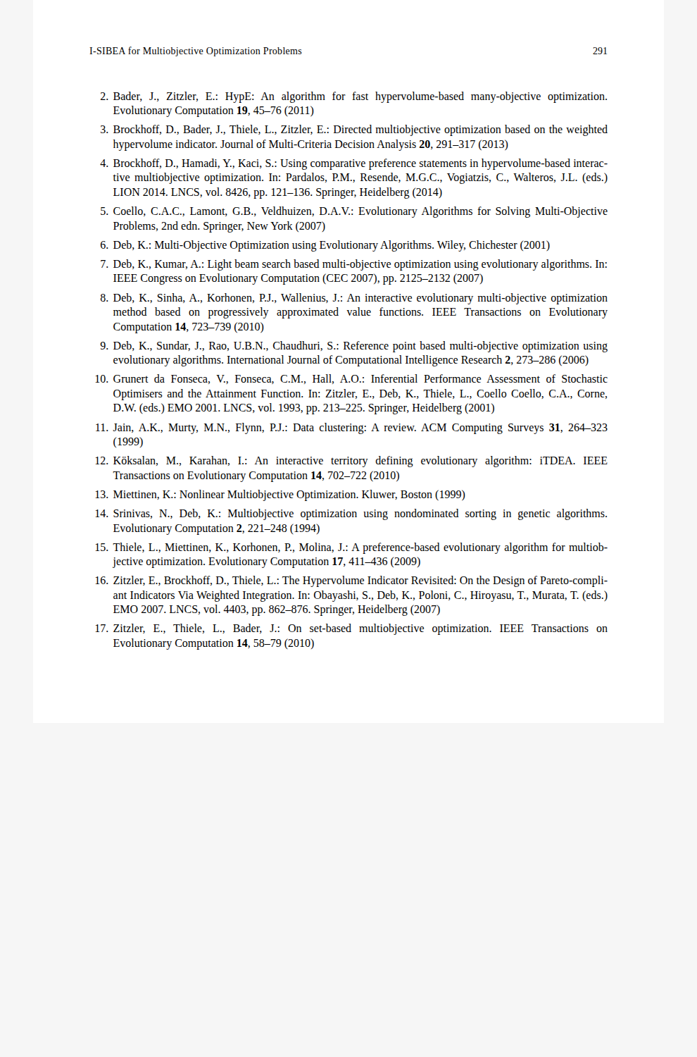I-SIBEA for Multiobjective Optimization Problems 291
Bader, J., Zitzler, E.: HypE: An algorithm for fast hypervolume-based many-objective optimization. Evolutionary Computation 19, 45–76 (2011)
Brockhoff, D., Bader, J., Thiele, L., Zitzler, E.: Directed multiobjective optimization based on the weighted hypervolume indicator. Journal of Multi-Criteria Decision Analysis 20, 291–317 (2013)
Brockhoff, D., Hamadi, Y., Kaci, S.: Using comparative preference statements in hypervolume-based interactive multiobjective optimization. In: Pardalos, P.M., Resende, M.G.C., Vogiatzis, C., Walteros, J.L. (eds.) LION 2014. LNCS, vol. 8426, pp. 121–136. Springer, Heidelberg (2014)
Coello, C.A.C., Lamont, G.B., Veldhuizen, D.A.V.: Evolutionary Algorithms for Solving Multi-Objective Problems, 2nd edn. Springer, New York (2007)
Deb, K.: Multi-Objective Optimization using Evolutionary Algorithms. Wiley, Chichester (2001)
Deb, K., Kumar, A.: Light beam search based multi-objective optimization using evolutionary algorithms. In: IEEE Congress on Evolutionary Computation (CEC 2007), pp. 2125–2132 (2007)
Deb, K., Sinha, A., Korhonen, P.J., Wallenius, J.: An interactive evolutionary multi-objective optimization method based on progressively approximated value functions. IEEE Transactions on Evolutionary Computation 14, 723–739 (2010)
Deb, K., Sundar, J., Rao, U.B.N., Chaudhuri, S.: Reference point based multi-objective optimization using evolutionary algorithms. International Journal of Computational Intelligence Research 2, 273–286 (2006)
Grunert da Fonseca, V., Fonseca, C.M., Hall, A.O.: Inferential Performance Assessment of Stochastic Optimisers and the Attainment Function. In: Zitzler, E., Deb, K., Thiele, L., Coello Coello, C.A., Corne, D.W. (eds.) EMO 2001. LNCS, vol. 1993, pp. 213–225. Springer, Heidelberg (2001)
Jain, A.K., Murty, M.N., Flynn, P.J.: Data clustering: A review. ACM Computing Surveys 31, 264–323 (1999)
Köksalan, M., Karahan, I.: An interactive territory defining evolutionary algorithm: iTDEA. IEEE Transactions on Evolutionary Computation 14, 702–722 (2010)
Miettinen, K.: Nonlinear Multiobjective Optimization. Kluwer, Boston (1999)
Srinivas, N., Deb, K.: Multiobjective optimization using nondominated sorting in genetic algorithms. Evolutionary Computation 2, 221–248 (1994)
Thiele, L., Miettinen, K., Korhonen, P., Molina, J.: A preference-based evolutionary algorithm for multiobjective optimization. Evolutionary Computation 17, 411–436 (2009)
Zitzler, E., Brockhoff, D., Thiele, L.: The Hypervolume Indicator Revisited: On the Design of Pareto-compliant Indicators Via Weighted Integration. In: Obayashi, S., Deb, K., Poloni, C., Hiroyasu, T., Murata, T. (eds.) EMO 2007. LNCS, vol. 4403, pp. 862–876. Springer, Heidelberg (2007)
Zitzler, E., Thiele, L., Bader, J.: On set-based multiobjective optimization. IEEE Transactions on Evolutionary Computation 14, 58–79 (2010)